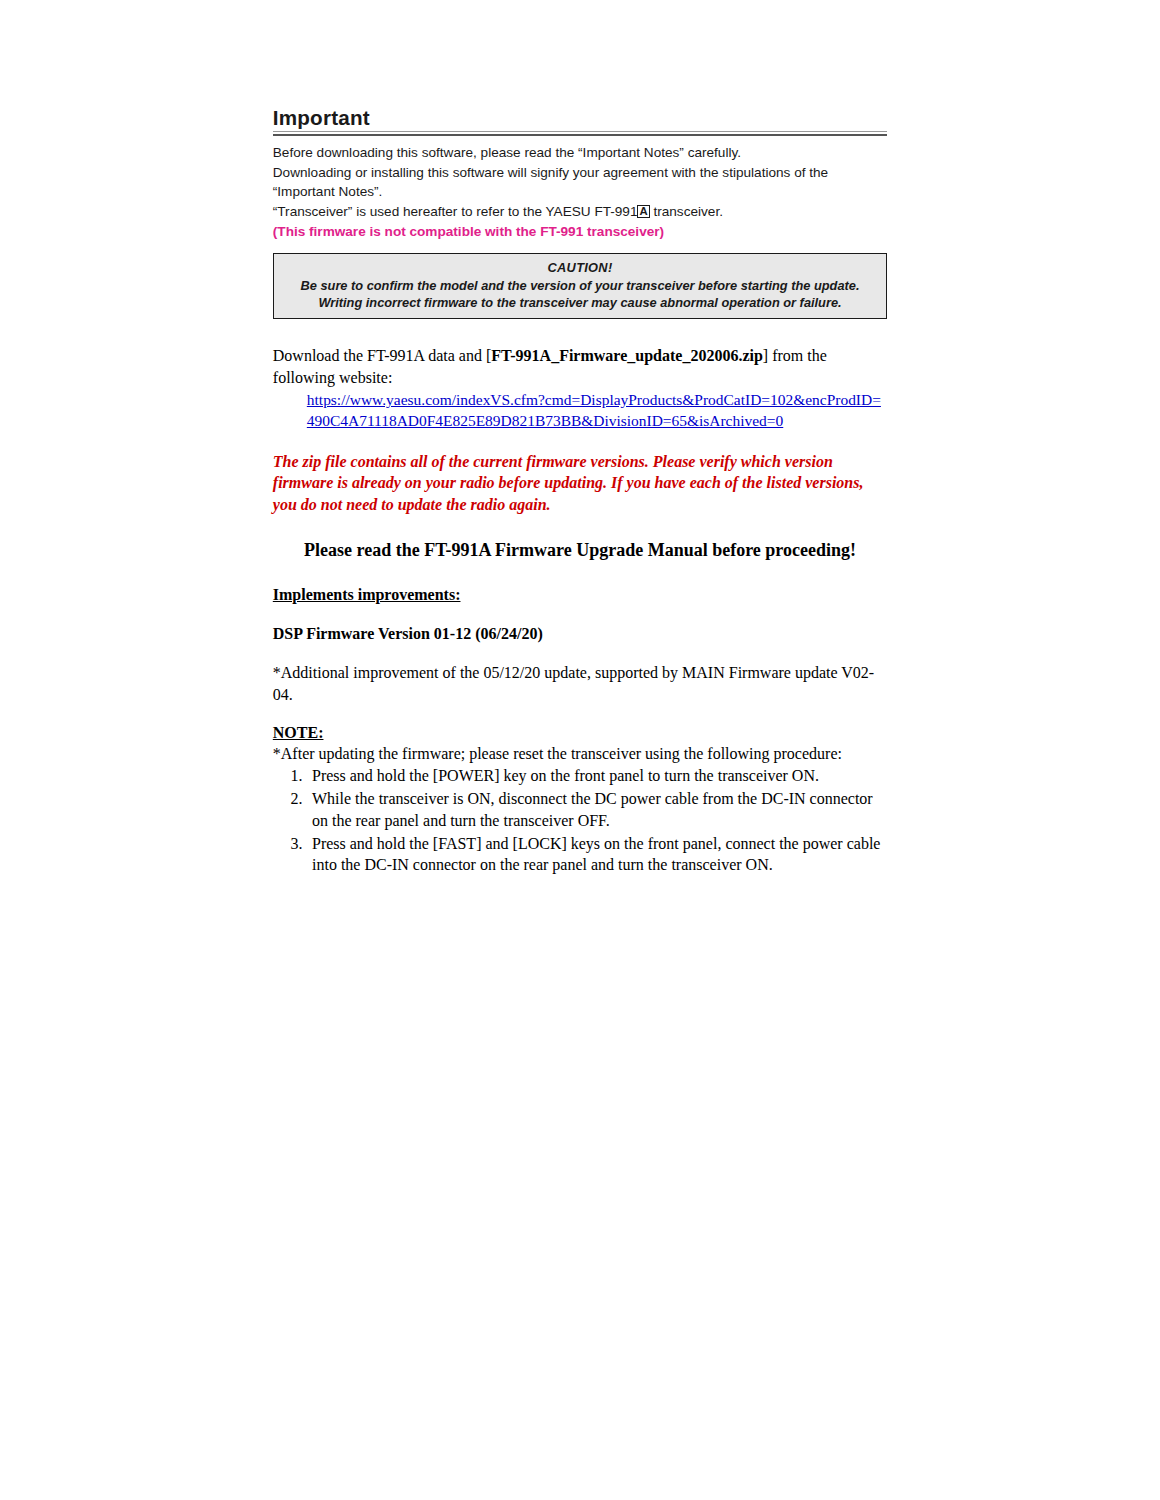Important
Before downloading this software, please read the “Important Notes” carefully.
Downloading or installing this software will signify your agreement with the stipulations of the “Important Notes”.
“Transceiver” is used hereafter to refer to the YAESU FT-991A transceiver.
(This firmware is not compatible with the FT-991 transceiver)
CAUTION!
Be sure to confirm the model and the version of your transceiver before starting the update.
Writing incorrect firmware to the transceiver may cause abnormal operation or failure.
Download the FT-991A data and [FT-991A_Firmware_update_202006.zip] from the following website:
https://www.yaesu.com/indexVS.cfm?cmd=DisplayProducts&ProdCatID=102&encProdID=490C4A71118AD0F4E825E89D821B73BB&DivisionID=65&isArchived=0
The zip file contains all of the current firmware versions. Please verify which version firmware is already on your radio before updating. If you have each of the listed versions, you do not need to update the radio again.
Please read the FT-991A Firmware Upgrade Manual before proceeding!
Implements improvements:
DSP Firmware Version 01-12 (06/24/20)
*Additional improvement of the 05/12/20 update, supported by MAIN Firmware update V02-04.
NOTE:
*After updating the firmware; please reset the transceiver using the following procedure:
Press and hold the [POWER] key on the front panel to turn the transceiver ON.
While the transceiver is ON, disconnect the DC power cable from the DC-IN connector on the rear panel and turn the transceiver OFF.
Press and hold the [FAST] and [LOCK] keys on the front panel, connect the power cable into the DC-IN connector on the rear panel and turn the transceiver ON.